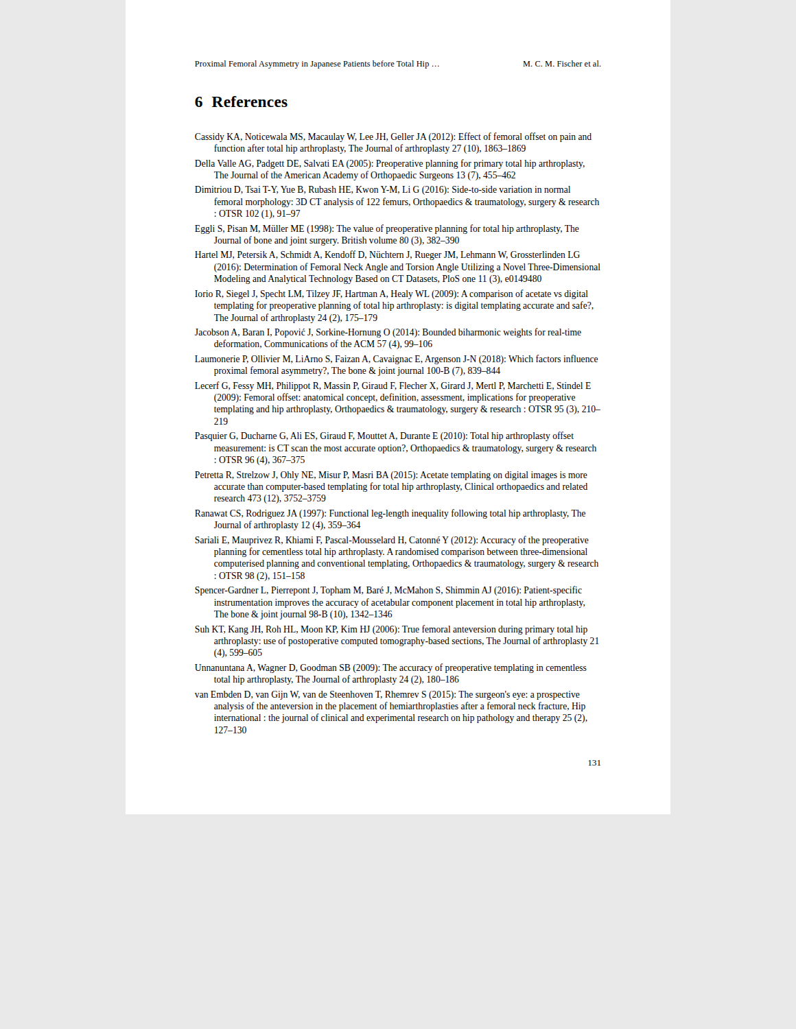Proximal Femoral Asymmetry in Japanese Patients before Total Hip … M. C. M. Fischer et al.
6 References
Cassidy KA, Noticewala MS, Macaulay W, Lee JH, Geller JA (2012): Effect of femoral offset on pain and function after total hip arthroplasty, The Journal of arthroplasty 27 (10), 1863–1869
Della Valle AG, Padgett DE, Salvati EA (2005): Preoperative planning for primary total hip arthroplasty, The Journal of the American Academy of Orthopaedic Surgeons 13 (7), 455–462
Dimitriou D, Tsai T-Y, Yue B, Rubash HE, Kwon Y-M, Li G (2016): Side-to-side variation in normal femoral morphology: 3D CT analysis of 122 femurs, Orthopaedics & traumatology, surgery & research : OTSR 102 (1), 91–97
Eggli S, Pisan M, Müller ME (1998): The value of preoperative planning for total hip arthroplasty, The Journal of bone and joint surgery. British volume 80 (3), 382–390
Hartel MJ, Petersik A, Schmidt A, Kendoff D, Nüchtern J, Rueger JM, Lehmann W, Grossterlinden LG (2016): Determination of Femoral Neck Angle and Torsion Angle Utilizing a Novel Three-Dimensional Modeling and Analytical Technology Based on CT Datasets, PloS one 11 (3), e0149480
Iorio R, Siegel J, Specht LM, Tilzey JF, Hartman A, Healy WL (2009): A comparison of acetate vs digital templating for preoperative planning of total hip arthroplasty: is digital templating accurate and safe?, The Journal of arthroplasty 24 (2), 175–179
Jacobson A, Baran I, Popović J, Sorkine-Hornung O (2014): Bounded biharmonic weights for real-time deformation, Communications of the ACM 57 (4), 99–106
Laumonerie P, Ollivier M, LiArno S, Faizan A, Cavaignac E, Argenson J-N (2018): Which factors influence proximal femoral asymmetry?, The bone & joint journal 100-B (7), 839–844
Lecerf G, Fessy MH, Philippot R, Massin P, Giraud F, Flecher X, Girard J, Mertl P, Marchetti E, Stindel E (2009): Femoral offset: anatomical concept, definition, assessment, implications for preoperative templating and hip arthroplasty, Orthopaedics & traumatology, surgery & research : OTSR 95 (3), 210–219
Pasquier G, Ducharne G, Ali ES, Giraud F, Mouttet A, Durante E (2010): Total hip arthroplasty offset measurement: is CT scan the most accurate option?, Orthopaedics & traumatology, surgery & research : OTSR 96 (4), 367–375
Petretta R, Strelzow J, Ohly NE, Misur P, Masri BA (2015): Acetate templating on digital images is more accurate than computer-based templating for total hip arthroplasty, Clinical orthopaedics and related research 473 (12), 3752–3759
Ranawat CS, Rodriguez JA (1997): Functional leg-length inequality following total hip arthroplasty, The Journal of arthroplasty 12 (4), 359–364
Sariali E, Mauprivez R, Khiami F, Pascal-Mousselard H, Catonné Y (2012): Accuracy of the preoperative planning for cementless total hip arthroplasty. A randomised comparison between three-dimensional computerised planning and conventional templating, Orthopaedics & traumatology, surgery & research : OTSR 98 (2), 151–158
Spencer-Gardner L, Pierrepont J, Topham M, Baré J, McMahon S, Shimmin AJ (2016): Patient-specific instrumentation improves the accuracy of acetabular component placement in total hip arthroplasty, The bone & joint journal 98-B (10), 1342–1346
Suh KT, Kang JH, Roh HL, Moon KP, Kim HJ (2006): True femoral anteversion during primary total hip arthroplasty: use of postoperative computed tomography-based sections, The Journal of arthroplasty 21 (4), 599–605
Unnanuntana A, Wagner D, Goodman SB (2009): The accuracy of preoperative templating in cementless total hip arthroplasty, The Journal of arthroplasty 24 (2), 180–186
van Embden D, van Gijn W, van de Steenhoven T, Rhemrev S (2015): The surgeon's eye: a prospective analysis of the anteversion in the placement of hemiarthroplasties after a femoral neck fracture, Hip international : the journal of clinical and experimental research on hip pathology and therapy 25 (2), 127–130
131